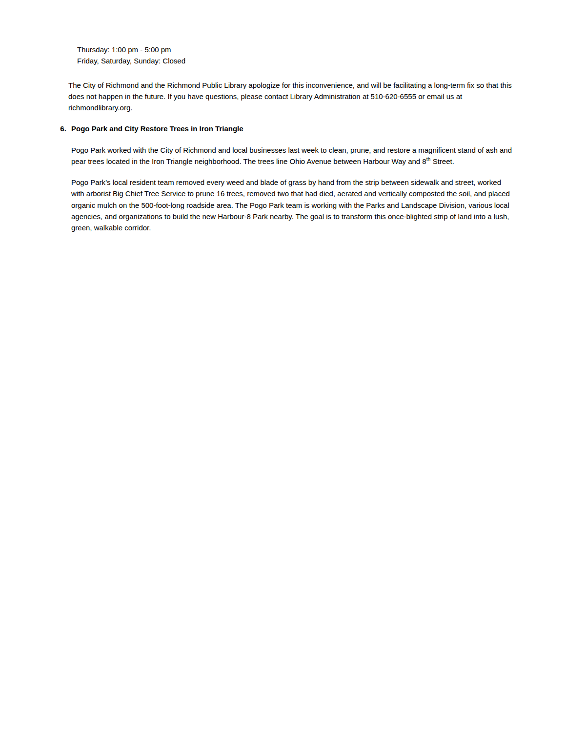Thursday: 1:00 pm - 5:00 pm
Friday, Saturday, Sunday: Closed
The City of Richmond and the Richmond Public Library apologize for this inconvenience, and will be facilitating a long-term fix so that this does not happen in the future. If you have questions, please contact Library Administration at 510-620-6555 or email us at richmondlibrary.org.
Pogo Park and City Restore Trees in Iron Triangle
Pogo Park worked with the City of Richmond and local businesses last week to clean, prune, and restore a magnificent stand of ash and pear trees located in the Iron Triangle neighborhood. The trees line Ohio Avenue between Harbour Way and 8th Street.
Pogo Park’s local resident team removed every weed and blade of grass by hand from the strip between sidewalk and street, worked with arborist Big Chief Tree Service to prune 16 trees, removed two that had died, aerated and vertically composted the soil, and placed organic mulch on the 500-foot-long roadside area. The Pogo Park team is working with the Parks and Landscape Division, various local agencies, and organizations to build the new Harbour-8 Park nearby. The goal is to transform this once-blighted strip of land into a lush, green, walkable corridor.